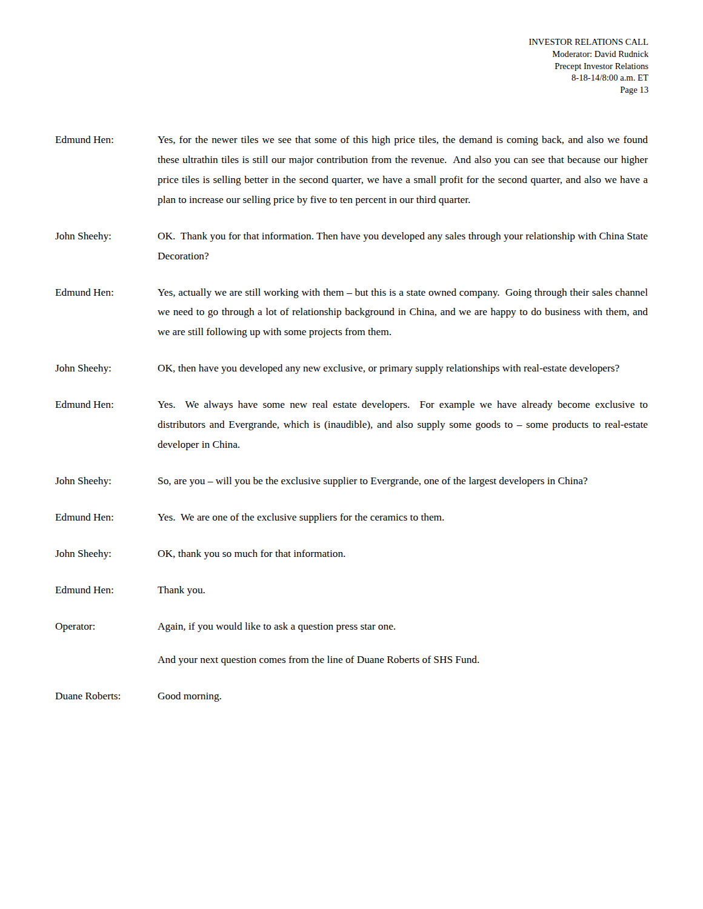INVESTOR RELATIONS CALL
Moderator: David Rudnick
Precept Investor Relations
8-18-14/8:00 a.m. ET
Page 13
| Edmund Hen: | Yes, for the newer tiles we see that some of this high price tiles, the demand is coming back, and also we found these ultrathin tiles is still our major contribution from the revenue. And also you can see that because our higher price tiles is selling better in the second quarter, we have a small profit for the second quarter, and also we have a plan to increase our selling price by five to ten percent in our third quarter. |
| John Sheehy: | OK. Thank you for that information. Then have you developed any sales through your relationship with China State Decoration? |
| Edmund Hen: | Yes, actually we are still working with them – but this is a state owned company. Going through their sales channel we need to go through a lot of relationship background in China, and we are happy to do business with them, and we are still following up with some projects from them. |
| John Sheehy: | OK, then have you developed any new exclusive, or primary supply relationships with real-estate developers? |
| Edmund Hen: | Yes. We always have some new real estate developers. For example we have already become exclusive to distributors and Evergrande, which is (inaudible), and also supply some goods to – some products to real-estate developer in China. |
| John Sheehy: | So, are you – will you be the exclusive supplier to Evergrande, one of the largest developers in China? |
| Edmund Hen: | Yes. We are one of the exclusive suppliers for the ceramics to them. |
| John Sheehy: | OK, thank you so much for that information. |
| Edmund Hen: | Thank you. |
| Operator: | Again, if you would like to ask a question press star one. And your next question comes from the line of Duane Roberts of SHS Fund. |
| Duane Roberts: | Good morning. |